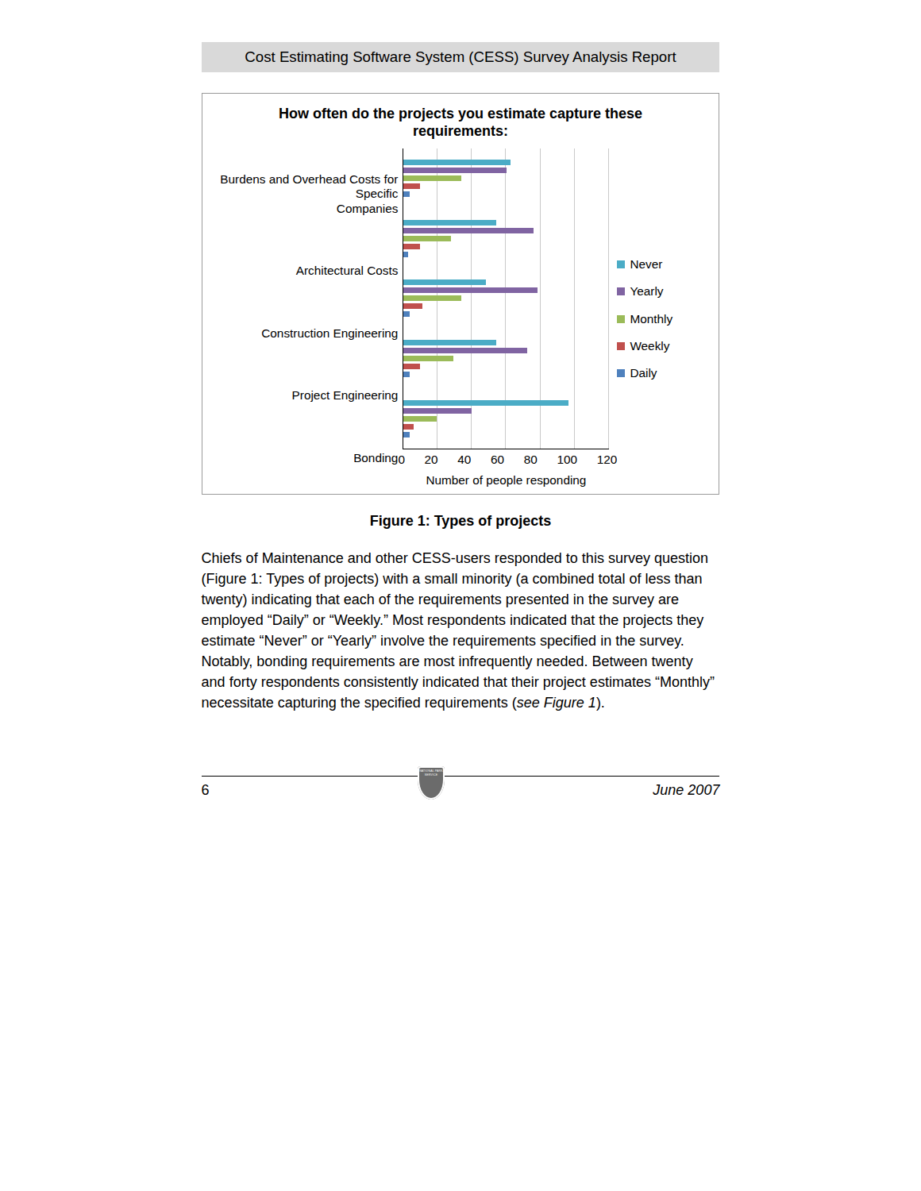Cost Estimating Software System (CESS) Survey Analysis Report
How often do the projects you estimate capture these
requirements:
Burdens and Overhead Costs for Specific
Companies
Architectural Costs
Construction Engineering
Project Engineering
Bonding
020406080100120
Number of people responding
Never
Yearly
Monthly
Weekly
Daily
Figure 1: Types of projects
Chiefs of Maintenance and other CESS-users responded to this survey question (Figure 1: Types of projects) with a small minority (a combined total of less than twenty) indicating that each of the requirements presented in the survey are employed “Daily” or “Weekly.” Most respondents indicated that the projects they estimate “Never” or “Yearly” involve the requirements specified in the survey. Notably, bonding requirements are most infrequently needed. Between twenty and forty respondents consistently indicated that their project estimates “Monthly” necessitate capturing the specified requirements (see Figure 1).
6 June 2007